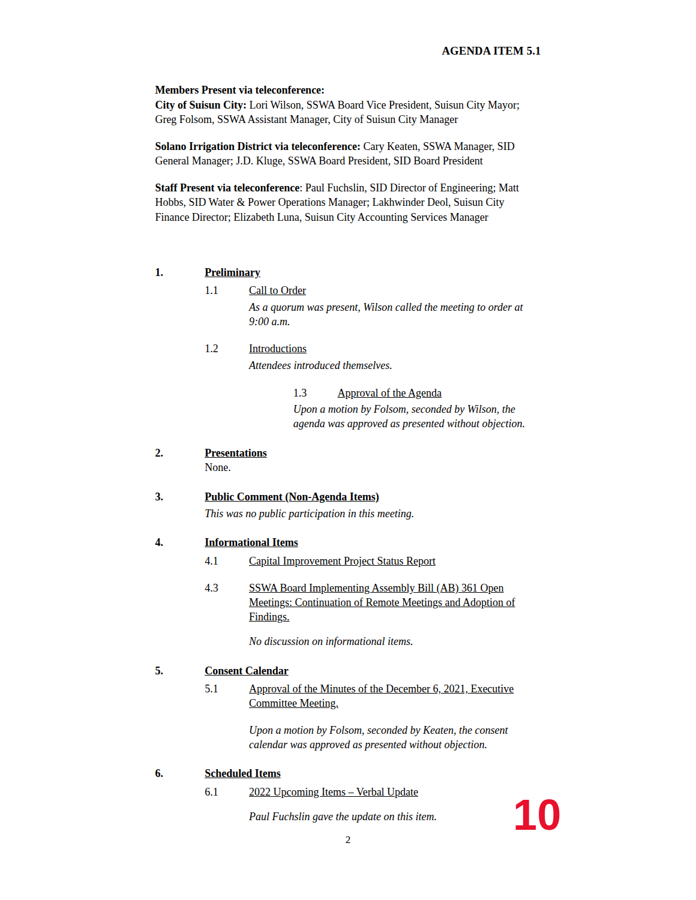AGENDA ITEM 5.1
Members Present via teleconference:
City of Suisun City: Lori Wilson, SSWA Board Vice President, Suisun City Mayor; Greg Folsom, SSWA Assistant Manager, City of Suisun City Manager
Solano Irrigation District via teleconference: Cary Keaten, SSWA Manager, SID General Manager; J.D. Kluge, SSWA Board President, SID Board President
Staff Present via teleconference: Paul Fuchslin, SID Director of Engineering; Matt Hobbs, SID Water & Power Operations Manager; Lakhwinder Deol, Suisun City Finance Director; Elizabeth Luna, Suisun City Accounting Services Manager
1.
Preliminary
1.1
Call to Order
As a quorum was present, Wilson called the meeting to order at 9:00 a.m.
1.2
Introductions
Attendees introduced themselves.
1.3
Approval of the Agenda
Upon a motion by Folsom, seconded by Wilson, the agenda was approved as presented without objection.
2.
Presentations
None.
3.
Public Comment (Non-Agenda Items)
This was no public participation in this meeting.
4.
Informational Items
4.1
Capital Improvement Project Status Report
4.3
SSWA Board Implementing Assembly Bill (AB) 361 Open Meetings: Continuation of Remote Meetings and Adoption of Findings.
No discussion on informational items.
5.
Consent Calendar
5.1
Approval of the Minutes of the December 6, 2021, Executive Committee Meeting.
Upon a motion by Folsom, seconded by Keaten, the consent calendar was approved as presented without objection.
6.
Scheduled Items
6.1
2022 Upcoming Items – Verbal Update
Paul Fuchslin gave the update on this item.
2
10